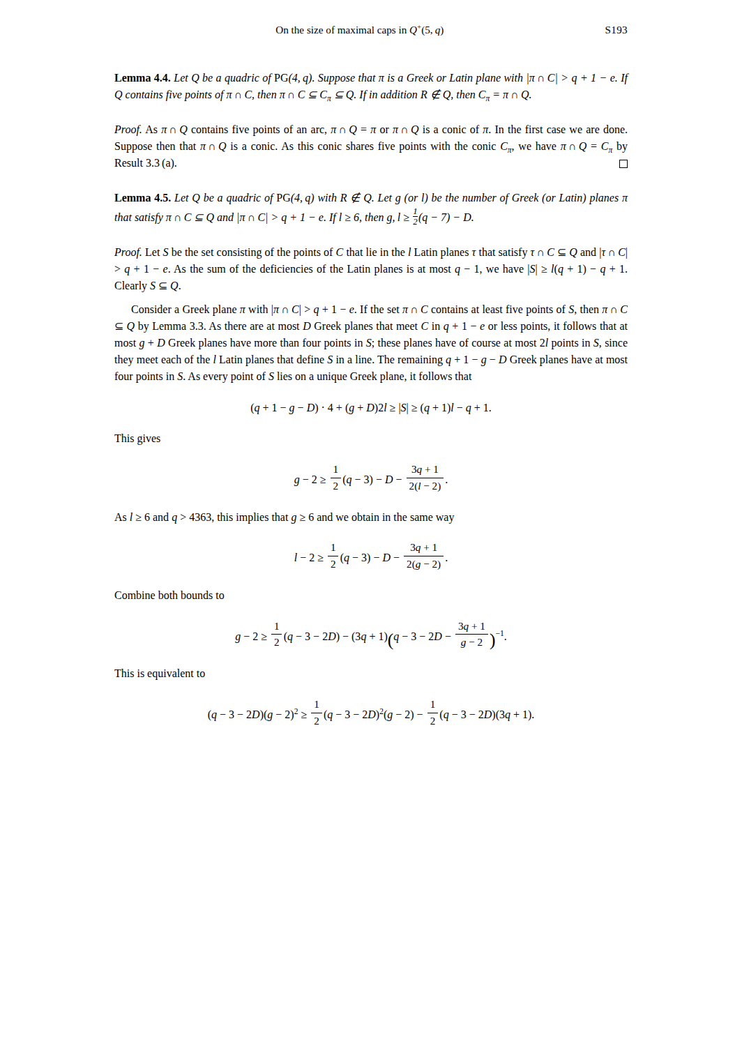On the size of maximal caps in Q+(5, q) S193
Lemma 4.4. Let Q be a quadric of PG(4, q). Suppose that π is a Greek or Latin plane with |π ∩ C| > q + 1 − e. If Q contains five points of π ∩ C, then π ∩ C ⊆ Cπ ⊆ Q. If in addition R ∉ Q, then Cπ = π ∩ Q.
Proof. As π ∩ Q contains five points of an arc, π ∩ Q = π or π ∩ Q is a conic of π. In the first case we are done. Suppose then that π ∩ Q is a conic. As this conic shares five points with the conic Cπ, we have π ∩ Q = Cπ by Result 3.3 (a).
Lemma 4.5. Let Q be a quadric of PG(4, q) with R ∉ Q. Let g (or l) be the number of Greek (or Latin) planes π that satisfy π ∩ C ⊆ Q and |π ∩ C| > q + 1 − e. If l ≥ 6, then g, l ≥ 12(q − 7) − D.
Proof. Let S be the set consisting of the points of C that lie in the l Latin planes τ that satisfy τ ∩ C ⊆ Q and |τ ∩ C| > q + 1 − e. As the sum of the deficiencies of the Latin planes is at most q − 1, we have |S| ≥ l(q + 1) − q + 1. Clearly S ⊆ Q.
Consider a Greek plane π with |π ∩ C| > q + 1 − e. If the set π ∩ C contains at least five points of S, then π ∩ C ⊆ Q by Lemma 3.3. As there are at most D Greek planes that meet C in q + 1 − e or less points, it follows that at most g + D Greek planes have more than four points in S; these planes have of course at most 2l points in S, since they meet each of the l Latin planes that define S in a line. The remaining q + 1 − g − D Greek planes have at most four points in S. As every point of S lies on a unique Greek plane, it follows that
(q + 1 − g − D) · 4 + (g + D)2l ≥ |S| ≥ (q + 1)l − q + 1.
This gives
g − 2 ≥ 12(q − 3) − D − 3q + 12(l − 2).
As l ≥ 6 and q > 4363, this implies that g ≥ 6 and we obtain in the same way
l − 2 ≥ 12(q − 3) − D − 3q + 12(g − 2).
Combine both bounds to
g − 2 ≥ 12(q − 3 − 2D) − (3q + 1)(q − 3 − 2D − 3q + 1 g − 2)−1.
This is equivalent to
(q − 3 − 2D)(g − 2)2 ≥ 12(q − 3 − 2D)2(g − 2) − 12(q − 3 − 2D)(3q + 1).